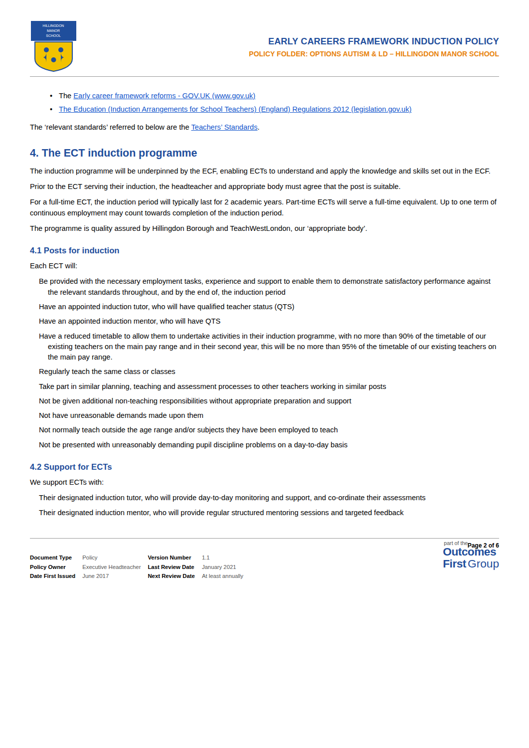HILLINGDON MANOR SCHOOL
EARLY CAREERS FRAMEWORK INDUCTION POLICY
POLICY FOLDER: OPTIONS AUTISM & LD – HILLINGDON MANOR SCHOOL
The Early career framework reforms - GOV.UK (www.gov.uk)
The Education (Induction Arrangements for School Teachers) (England) Regulations 2012 (legislation.gov.uk)
The ‘relevant standards’ referred to below are the Teachers’ Standards.
4. The ECT induction programme
The induction programme will be underpinned by the ECF, enabling ECTs to understand and apply the knowledge and skills set out in the ECF.
Prior to the ECT serving their induction, the headteacher and appropriate body must agree that the post is suitable.
For a full-time ECT, the induction period will typically last for 2 academic years. Part-time ECTs will serve a full-time equivalent. Up to one term of continuous employment may count towards completion of the induction period.
The programme is quality assured by Hillingdon Borough and TeachWestLondon, our ‘appropriate body’.
4.1 Posts for induction
Each ECT will:
Be provided with the necessary employment tasks, experience and support to enable them to demonstrate satisfactory performance against the relevant standards throughout, and by the end of, the induction period
Have an appointed induction tutor, who will have qualified teacher status (QTS)
Have an appointed induction mentor, who will have QTS
Have a reduced timetable to allow them to undertake activities in their induction programme, with no more than 90% of the timetable of our existing teachers on the main pay range and in their second year, this will be no more than 95% of the timetable of our existing teachers on the main pay range.
Regularly teach the same class or classes
Take part in similar planning, teaching and assessment processes to other teachers working in similar posts
Not be given additional non-teaching responsibilities without appropriate preparation and support
Not have unreasonable demands made upon them
Not normally teach outside the age range and/or subjects they have been employed to teach
Not be presented with unreasonably demanding pupil discipline problems on a day-to-day basis
4.2 Support for ECTs
We support ECTs with:
Their designated induction tutor, who will provide day-to-day monitoring and support, and co-ordinate their assessments
Their designated induction mentor, who will provide regular structured mentoring sessions and targeted feedback
Page 2 of 6
| Document Type | Policy | Version Number | 1.1 |
| Policy Owner | Executive Headteacher | Last Review Date | January 2021 |
| Date First Issued | June 2017 | Next Review Date | At least annually |
part of the
Outcomes
First Group